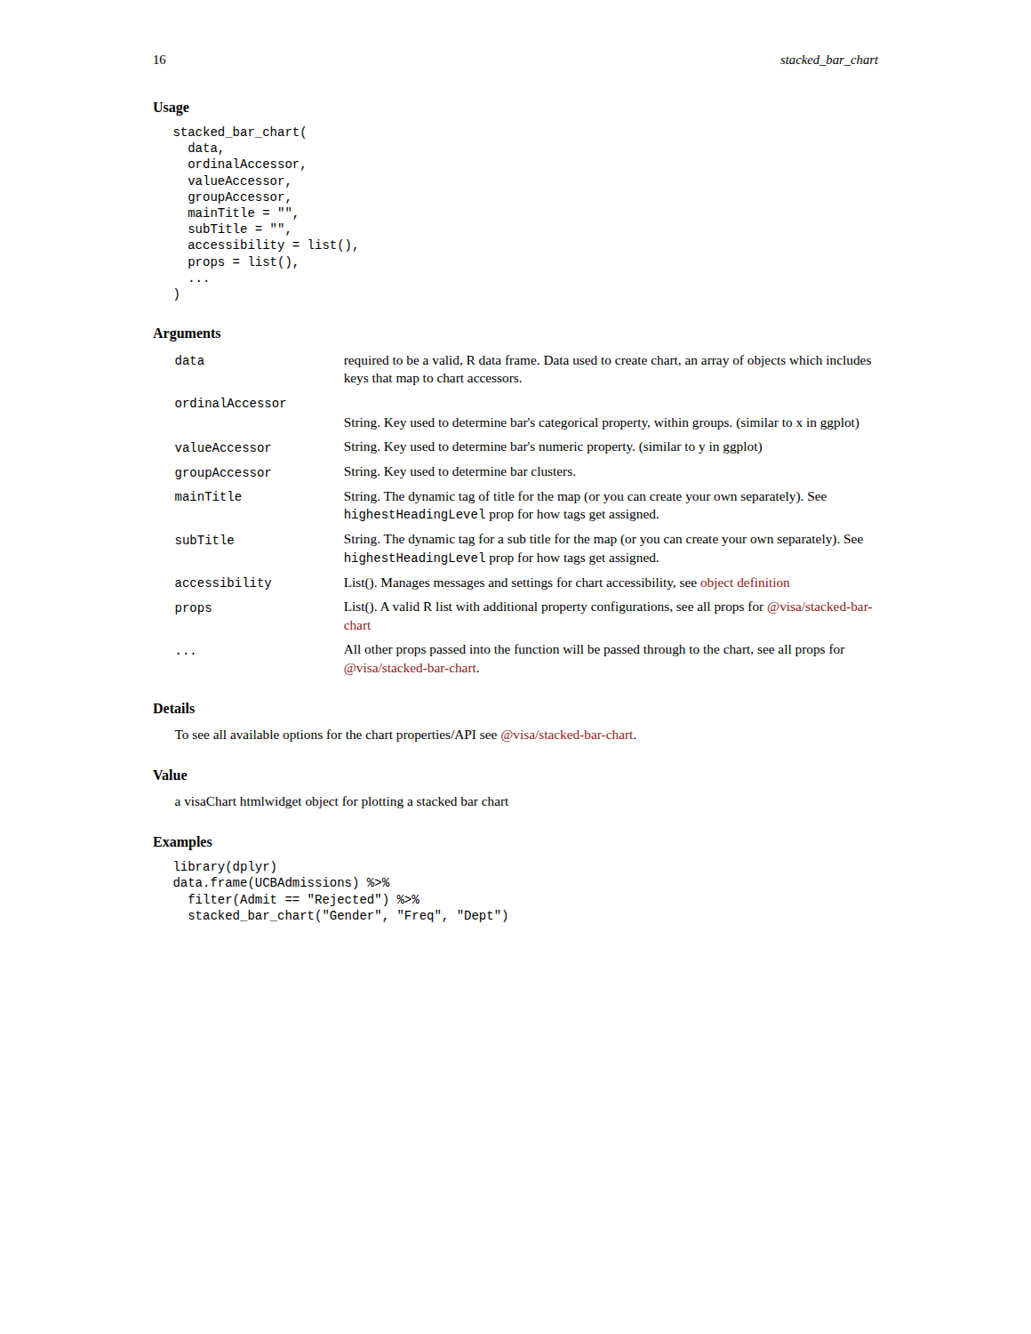16 stacked_bar_chart
Usage
stacked_bar_chart(
  data,
  ordinalAccessor,
  valueAccessor,
  groupAccessor,
  mainTitle = "",
  subTitle = "",
  accessibility = list(),
  props = list(),
  ...
)
Arguments
data
required to be a valid, R data frame. Data used to create chart, an array of objects which includes keys that map to chart accessors.
ordinalAccessor
String. Key used to determine bar's categorical property, within groups. (similar to x in ggplot)
valueAccessor
String. Key used to determine bar's numeric property. (similar to y in ggplot)
groupAccessor
String. Key used to determine bar clusters.
mainTitle
String. The dynamic tag of title for the map (or you can create your own separately). See highestHeadingLevel prop for how tags get assigned.
subTitle
String. The dynamic tag for a sub title for the map (or you can create your own separately). See highestHeadingLevel prop for how tags get assigned.
accessibility
List(). Manages messages and settings for chart accessibility, see object definition
props
List(). A valid R list with additional property configurations, see all props for @visa/stacked-bar-chart
...
All other props passed into the function will be passed through to the chart, see all props for @visa/stacked-bar-chart.
Details
To see all available options for the chart properties/API see @visa/stacked-bar-chart.
Value
a visaChart htmlwidget object for plotting a stacked bar chart
Examples
library(dplyr)
data.frame(UCBAdmissions) %>%
  filter(Admit == "Rejected") %>%
  stacked_bar_chart("Gender", "Freq", "Dept")